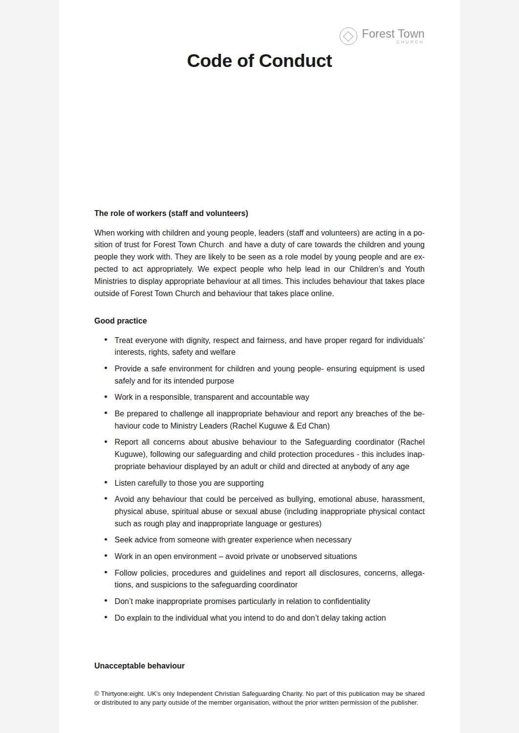Forest Town
Church
Code of Conduct
The role of workers (staff and volunteers)
When working with children and young people, leaders (staff and volunteers) are acting in a position of trust for Forest Town Church and have a duty of care towards the children and young people they work with. They are likely to be seen as a role model by young people and are expected to act appropriately. We expect people who help lead in our Children’s and Youth Ministries to display appropriate behaviour at all times. This includes behaviour that takes place outside of Forest Town Church and behaviour that takes place online.
Good practice
Treat everyone with dignity, respect and fairness, and have proper regard for individuals’ interests, rights, safety and welfare
Provide a safe environment for children and young people- ensuring equipment is used safely and for its intended purpose
Work in a responsible, transparent and accountable way
Be prepared to challenge all inappropriate behaviour and report any breaches of the behaviour code to Ministry Leaders (Rachel Kuguwe & Ed Chan)
Report all concerns about abusive behaviour to the Safeguarding coordinator (Rachel Kuguwe), following our safeguarding and child protection procedures - this includes inappropriate behaviour displayed by an adult or child and directed at anybody of any age
Listen carefully to those you are supporting
Avoid any behaviour that could be perceived as bullying, emotional abuse, harassment, physical abuse, spiritual abuse or sexual abuse (including inappropriate physical contact such as rough play and inappropriate language or gestures)
Seek advice from someone with greater experience when necessary
Work in an open environment – avoid private or unobserved situations
Follow policies, procedures and guidelines and report all disclosures, concerns, allegations, and suspicions to the safeguarding coordinator
Don’t make inappropriate promises particularly in relation to confidentiality
Do explain to the individual what you intend to do and don’t delay taking action
Unacceptable behaviour
© Thirtyone:eight. UK’s only Independent Christian Safeguarding Charity. No part of this publication may be shared or distributed to any party outside of the member organisation, without the prior written permission of the publisher.